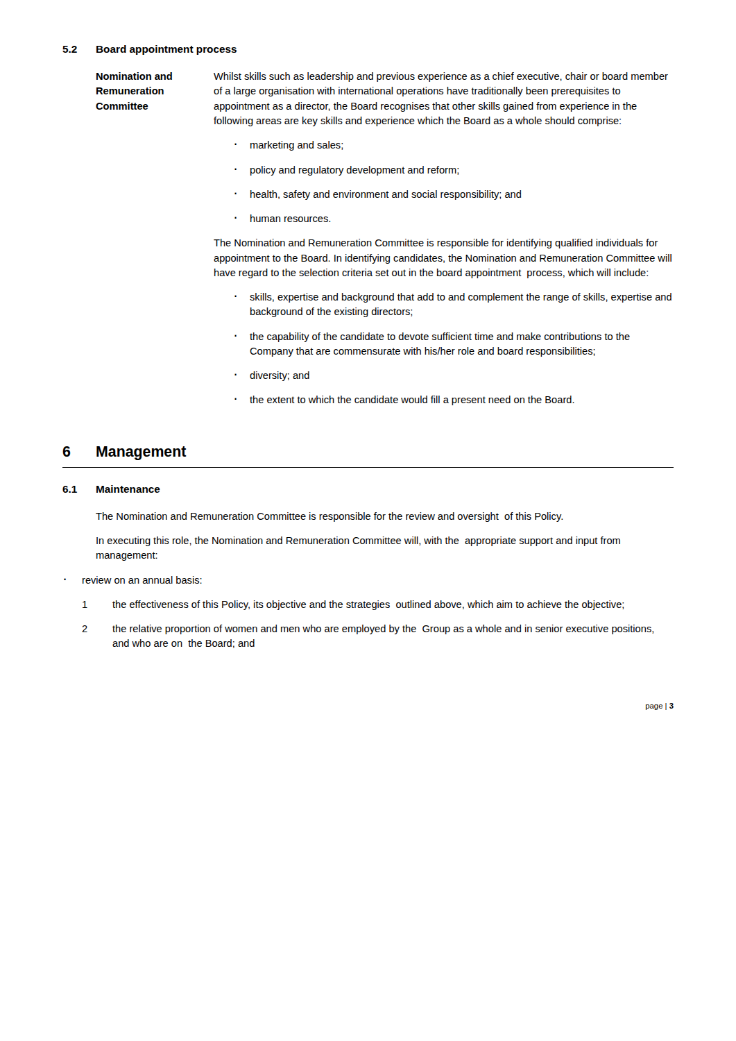5.2 Board appointment process
Nomination and Remuneration Committee
Whilst skills such as leadership and previous experience as a chief executive, chair or board member of a large organisation with international operations have traditionally been prerequisites to appointment as a director, the Board recognises that other skills gained from experience in the following areas are key skills and experience which the Board as a whole should comprise:
marketing and sales;
policy and regulatory development and reform;
health, safety and environment and social responsibility; and
human resources.
The Nomination and Remuneration Committee is responsible for identifying qualified individuals for appointment to the Board. In identifying candidates, the Nomination and Remuneration Committee will have regard to the selection criteria set out in the board appointment process, which will include:
skills, expertise and background that add to and complement the range of skills, expertise and background of the existing directors;
the capability of the candidate to devote sufficient time and make contributions to the Company that are commensurate with his/her role and board responsibilities;
diversity; and
the extent to which the candidate would fill a present need on the Board.
6 Management
6.1 Maintenance
The Nomination and Remuneration Committee is responsible for the review and oversight of this Policy.
In executing this role, the Nomination and Remuneration Committee will, with the appropriate support and input from management:
review on an annual basis:
the effectiveness of this Policy, its objective and the strategies outlined above, which aim to achieve the objective;
the relative proportion of women and men who are employed by the Group as a whole and in senior executive positions, and who are on the Board; and
page | 3